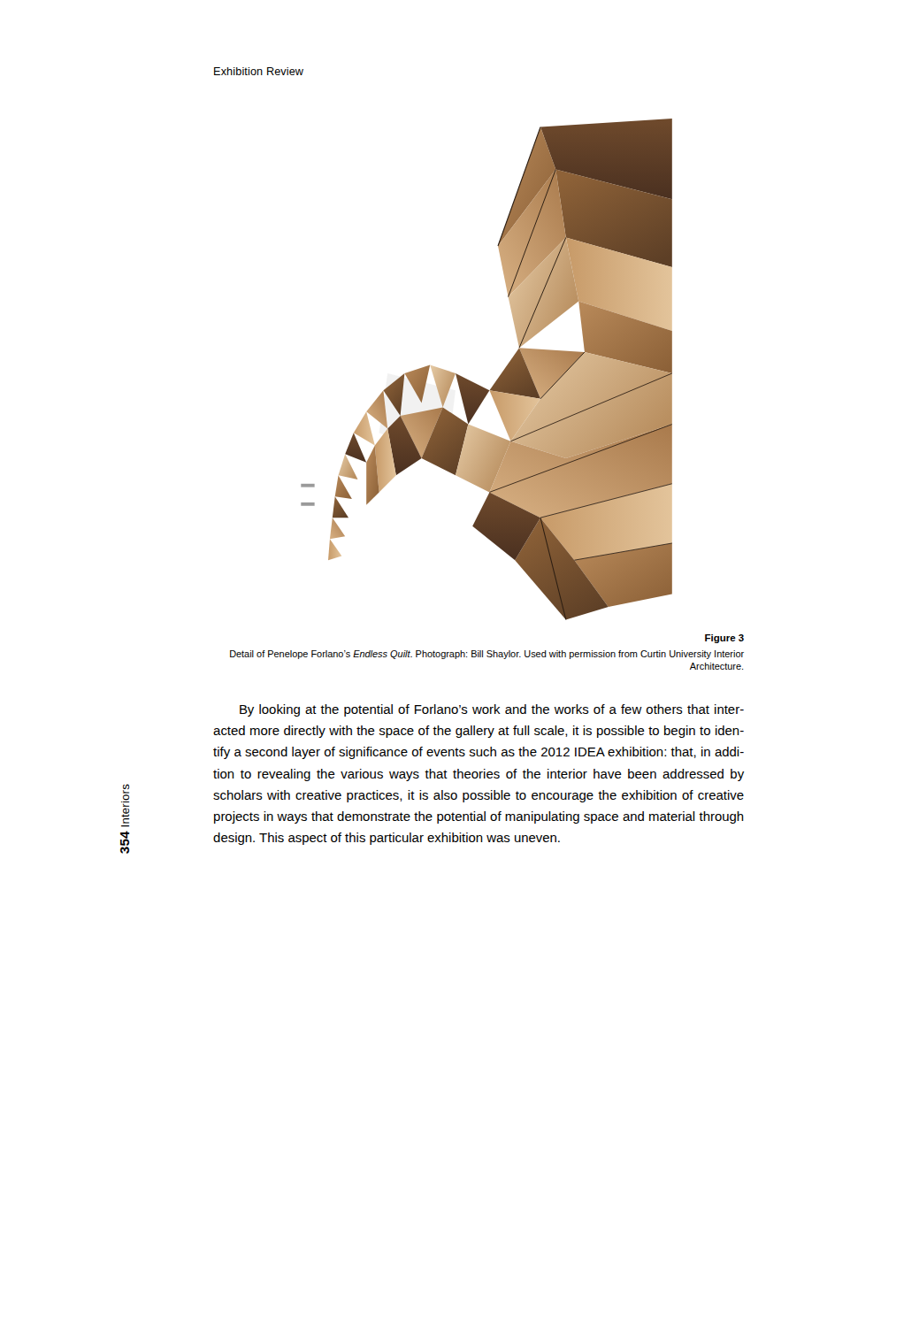Exhibition Review
Figure 3 Detail of Penelope Forlano’s Endless Quilt. Photograph: Bill Shaylor. Used with permission from Curtin University Interior Architecture.
By looking at the potential of Forlano’s work and the works of a few others that interacted more directly with the space of the gallery at full scale, it is possible to begin to identify a second layer of significance of events such as the 2012 IDEA exhibition: that, in addition to revealing the various ways that theories of the interior have been addressed by scholars with creative practices, it is also possible to encourage the exhibition of creative projects in ways that demonstrate the potential of manipulating space and material through design. This aspect of this particular exhibition was uneven.
354 Interiors